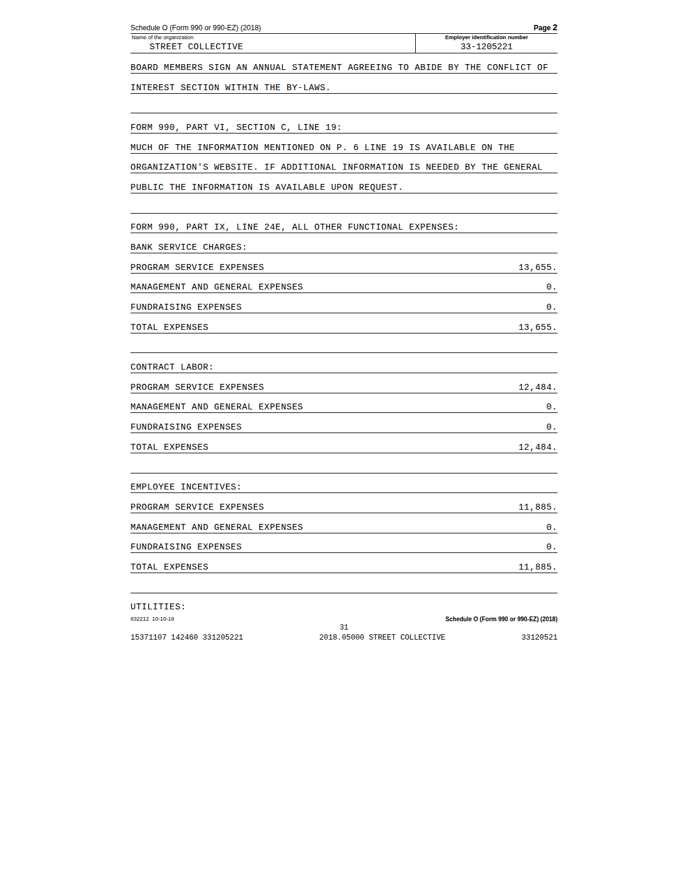Schedule O (Form 990 or 990-EZ) (2018)
Page 2
Name of the organization
STREET COLLECTIVE
Employer identification number
33-1205221
BOARD MEMBERS SIGN AN ANNUAL STATEMENT AGREEING TO ABIDE BY THE CONFLICT OF
INTEREST SECTION WITHIN THE BY-LAWS.
FORM 990, PART VI, SECTION C, LINE 19:
MUCH OF THE INFORMATION MENTIONED ON P. 6 LINE 19 IS AVAILABLE ON THE
ORGANIZATION'S WEBSITE. IF ADDITIONAL INFORMATION IS NEEDED BY THE GENERAL
PUBLIC THE INFORMATION IS AVAILABLE UPON REQUEST.
FORM 990, PART IX, LINE 24E, ALL OTHER FUNCTIONAL EXPENSES:
BANK SERVICE CHARGES:
PROGRAM SERVICE EXPENSES 13,655.
MANAGEMENT AND GENERAL EXPENSES 0.
FUNDRAISING EXPENSES 0.
TOTAL EXPENSES 13,655.
CONTRACT LABOR:
PROGRAM SERVICE EXPENSES 12,484.
MANAGEMENT AND GENERAL EXPENSES 0.
FUNDRAISING EXPENSES 0.
TOTAL EXPENSES 12,484.
EMPLOYEE INCENTIVES:
PROGRAM SERVICE EXPENSES 11,885.
MANAGEMENT AND GENERAL EXPENSES 0.
FUNDRAISING EXPENSES 0.
TOTAL EXPENSES 11,885.
UTILITIES:
832212 10-10-18
Schedule O (Form 990 or 990-EZ) (2018)
31
15371107 142460 331205221 2018.05000 STREET COLLECTIVE 33120521